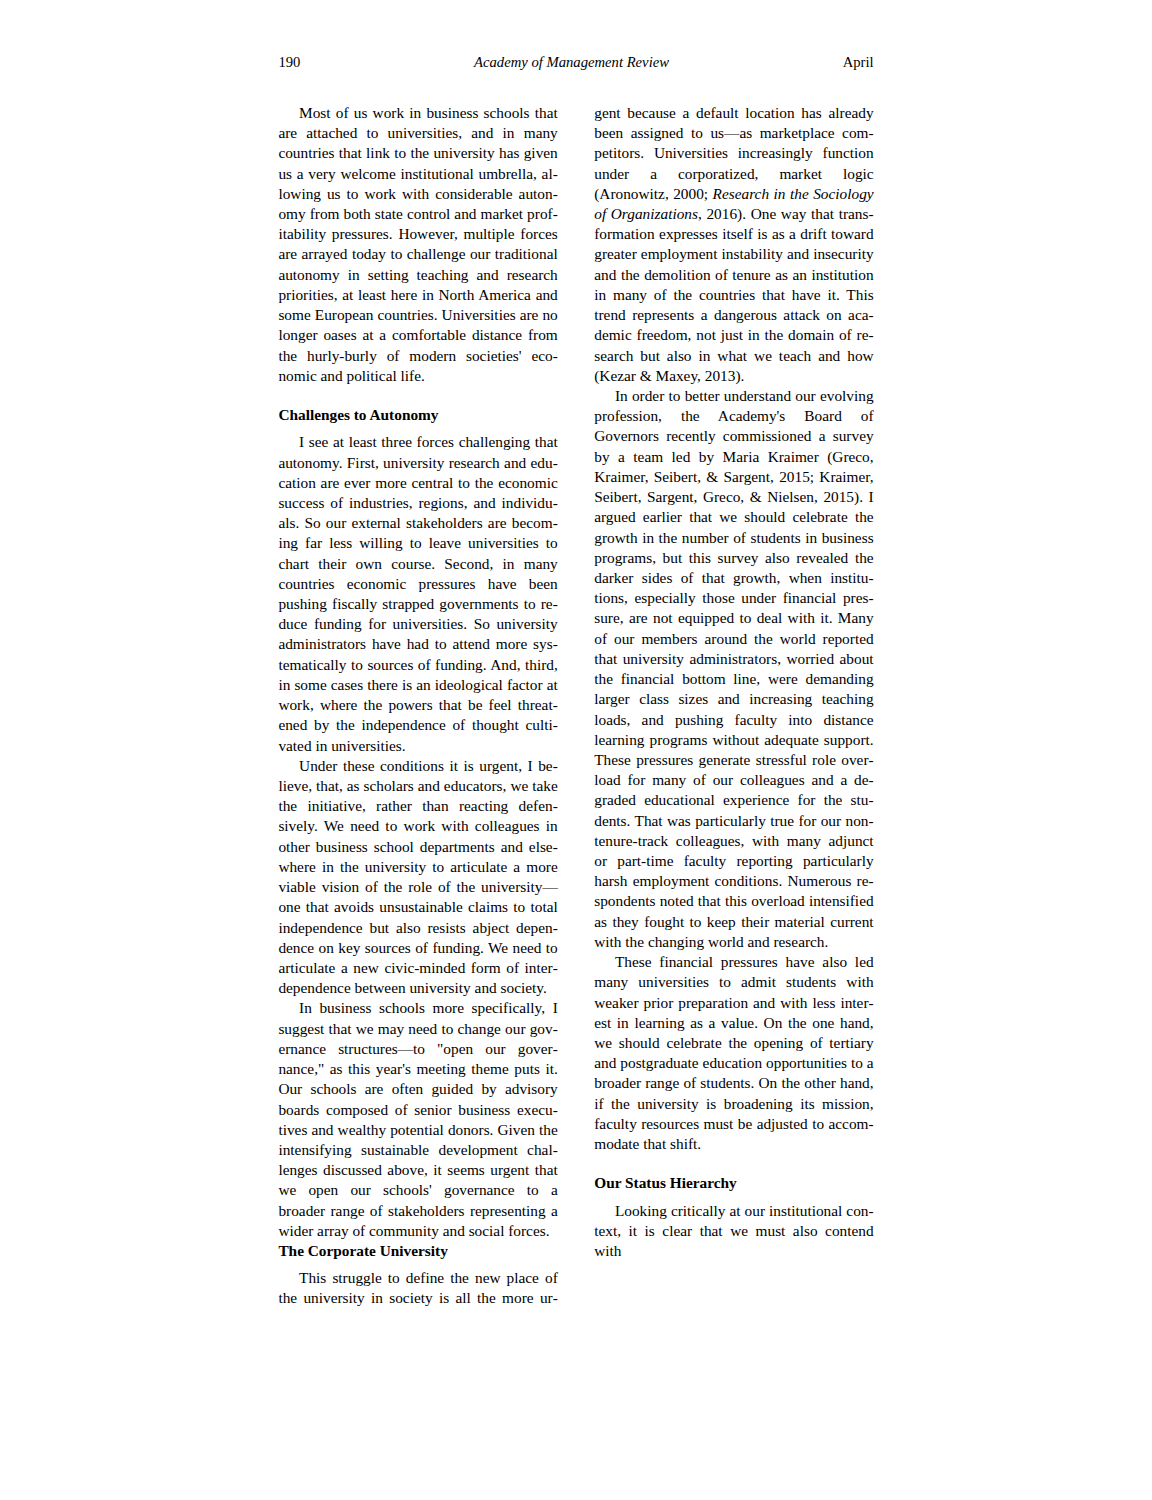190 Academy of Management Review April
Most of us work in business schools that are attached to universities, and in many countries that link to the university has given us a very welcome institutional umbrella, allowing us to work with considerable autonomy from both state control and market profitability pressures. However, multiple forces are arrayed today to challenge our traditional autonomy in setting teaching and research priorities, at least here in North America and some European countries. Universities are no longer oases at a comfortable distance from the hurly-burly of modern societies' economic and political life.
Challenges to Autonomy
I see at least three forces challenging that autonomy. First, university research and education are ever more central to the economic success of industries, regions, and individuals. So our external stakeholders are becoming far less willing to leave universities to chart their own course. Second, in many countries economic pressures have been pushing fiscally strapped governments to reduce funding for universities. So university administrators have had to attend more systematically to sources of funding. And, third, in some cases there is an ideological factor at work, where the powers that be feel threatened by the independence of thought cultivated in universities.
Under these conditions it is urgent, I believe, that, as scholars and educators, we take the initiative, rather than reacting defensively. We need to work with colleagues in other business school departments and elsewhere in the university to articulate a more viable vision of the role of the university—one that avoids unsustainable claims to total independence but also resists abject dependence on key sources of funding. We need to articulate a new civic-minded form of interdependence between university and society.
In business schools more specifically, I suggest that we may need to change our governance structures—to "open our governance," as this year's meeting theme puts it. Our schools are often guided by advisory boards composed of senior business executives and wealthy potential donors. Given the intensifying sustainable development challenges discussed above, it seems urgent that we open our schools' governance to a broader range of stakeholders representing a wider array of community and social forces.
The Corporate University
This struggle to define the new place of the university in society is all the more urgent because a default location has already been assigned to us—as marketplace competitors. Universities increasingly function under a corporatized, market logic (Aronowitz, 2000; Research in the Sociology of Organizations, 2016). One way that transformation expresses itself is as a drift toward greater employment instability and insecurity and the demolition of tenure as an institution in many of the countries that have it. This trend represents a dangerous attack on academic freedom, not just in the domain of research but also in what we teach and how (Kezar & Maxey, 2013).
In order to better understand our evolving profession, the Academy's Board of Governors recently commissioned a survey by a team led by Maria Kraimer (Greco, Kraimer, Seibert, & Sargent, 2015; Kraimer, Seibert, Sargent, Greco, & Nielsen, 2015). I argued earlier that we should celebrate the growth in the number of students in business programs, but this survey also revealed the darker sides of that growth, when institutions, especially those under financial pressure, are not equipped to deal with it. Many of our members around the world reported that university administrators, worried about the financial bottom line, were demanding larger class sizes and increasing teaching loads, and pushing faculty into distance learning programs without adequate support. These pressures generate stressful role overload for many of our colleagues and a degraded educational experience for the students. That was particularly true for our non-tenure-track colleagues, with many adjunct or part-time faculty reporting particularly harsh employment conditions. Numerous respondents noted that this overload intensified as they fought to keep their material current with the changing world and research.
These financial pressures have also led many universities to admit students with weaker prior preparation and with less interest in learning as a value. On the one hand, we should celebrate the opening of tertiary and postgraduate education opportunities to a broader range of students. On the other hand, if the university is broadening its mission, faculty resources must be adjusted to accommodate that shift.
Our Status Hierarchy
Looking critically at our institutional context, it is clear that we must also contend with